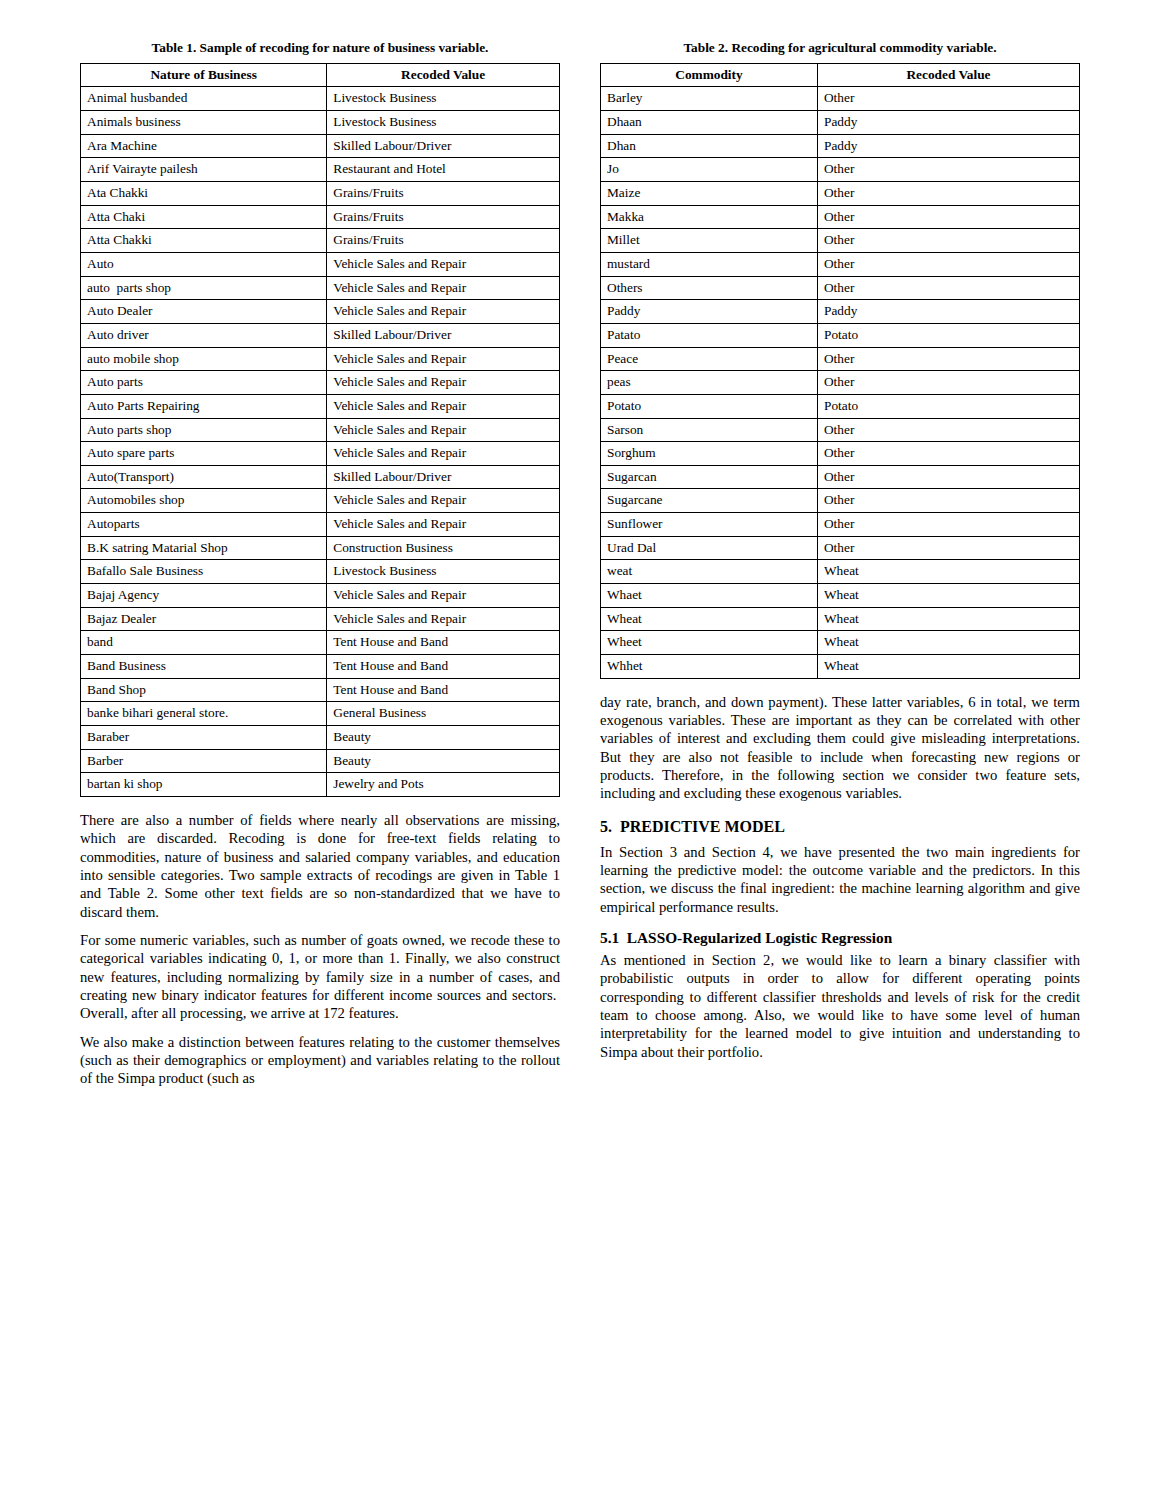Table 1. Sample of recoding for nature of business variable.
| Nature of Business | Recoded Value |
| --- | --- |
| Animal husbanded | Livestock Business |
| Animals business | Livestock Business |
| Ara Machine | Skilled Labour/Driver |
| Arif Vairayte pailesh | Restaurant and Hotel |
| Ata Chakki | Grains/Fruits |
| Atta Chaki | Grains/Fruits |
| Atta Chakki | Grains/Fruits |
| Auto | Vehicle Sales and Repair |
| auto parts shop | Vehicle Sales and Repair |
| Auto Dealer | Vehicle Sales and Repair |
| Auto driver | Skilled Labour/Driver |
| auto mobile shop | Vehicle Sales and Repair |
| Auto parts | Vehicle Sales and Repair |
| Auto Parts Repairing | Vehicle Sales and Repair |
| Auto parts shop | Vehicle Sales and Repair |
| Auto spare parts | Vehicle Sales and Repair |
| Auto(Transport) | Skilled Labour/Driver |
| Automobiles shop | Vehicle Sales and Repair |
| Autoparts | Vehicle Sales and Repair |
| B.K satring Matarial Shop | Construction Business |
| Bafallo Sale Business | Livestock Business |
| Bajaj Agency | Vehicle Sales and Repair |
| Bajaz Dealer | Vehicle Sales and Repair |
| band | Tent House and Band |
| Band Business | Tent House and Band |
| Band Shop | Tent House and Band |
| banke bihari general store. | General Business |
| Baraber | Beauty |
| Barber | Beauty |
| bartan ki shop | Jewelry and Pots |
There are also a number of fields where nearly all observations are missing, which are discarded. Recoding is done for free-text fields relating to commodities, nature of business and salaried company variables, and education into sensible categories. Two sample extracts of recodings are given in Table 1 and Table 2. Some other text fields are so non-standardized that we have to discard them.
For some numeric variables, such as number of goats owned, we recode these to categorical variables indicating 0, 1, or more than 1. Finally, we also construct new features, including normalizing by family size in a number of cases, and creating new binary indicator features for different income sources and sectors. Overall, after all processing, we arrive at 172 features.
We also make a distinction between features relating to the customer themselves (such as their demographics or employment) and variables relating to the rollout of the Simpa product (such as
Table 2. Recoding for agricultural commodity variable.
| Commodity | Recoded Value |
| --- | --- |
| Barley | Other |
| Dhaan | Paddy |
| Dhan | Paddy |
| Jo | Other |
| Maize | Other |
| Makka | Other |
| Millet | Other |
| mustard | Other |
| Others | Other |
| Paddy | Paddy |
| Patato | Potato |
| Peace | Other |
| peas | Other |
| Potato | Potato |
| Sarson | Other |
| Sorghum | Other |
| Sugarcan | Other |
| Sugarcane | Other |
| Sunflower | Other |
| Urad Dal | Other |
| weat | Wheat |
| Whaet | Wheat |
| Wheat | Wheat |
| Wheet | Wheat |
| Whhet | Wheat |
day rate, branch, and down payment). These latter variables, 6 in total, we term exogenous variables. These are important as they can be correlated with other variables of interest and excluding them could give misleading interpretations. But they are also not feasible to include when forecasting new regions or products. Therefore, in the following section we consider two feature sets, including and excluding these exogenous variables.
5. PREDICTIVE MODEL
In Section 3 and Section 4, we have presented the two main ingredients for learning the predictive model: the outcome variable and the predictors. In this section, we discuss the final ingredient: the machine learning algorithm and give empirical performance results.
5.1 LASSO-Regularized Logistic Regression
As mentioned in Section 2, we would like to learn a binary classifier with probabilistic outputs in order to allow for different operating points corresponding to different classifier thresholds and levels of risk for the credit team to choose among. Also, we would like to have some level of human interpretability for the learned model to give intuition and understanding to Simpa about their portfolio.